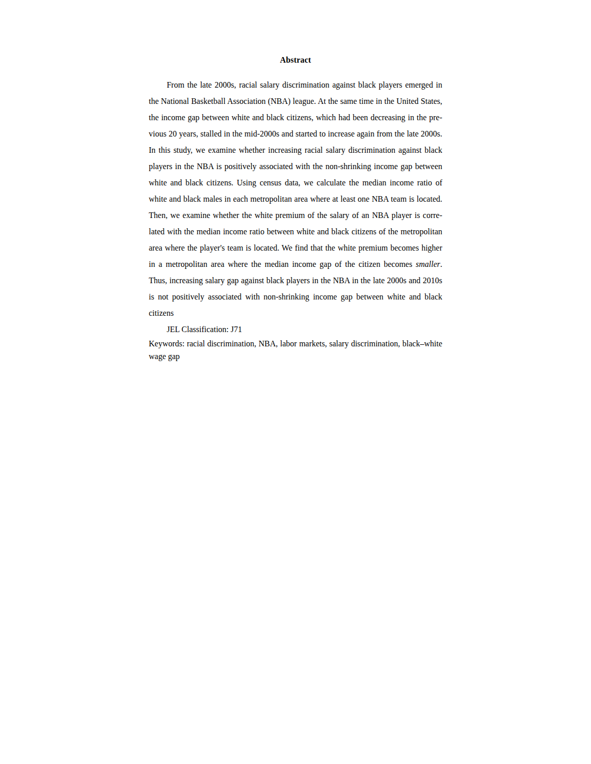Abstract
From the late 2000s, racial salary discrimination against black players emerged in the National Basketball Association (NBA) league. At the same time in the United States, the income gap between white and black citizens, which had been decreasing in the previous 20 years, stalled in the mid-2000s and started to increase again from the late 2000s. In this study, we examine whether increasing racial salary discrimination against black players in the NBA is positively associated with the non-shrinking income gap between white and black citizens. Using census data, we calculate the median income ratio of white and black males in each metropolitan area where at least one NBA team is located. Then, we examine whether the white premium of the salary of an NBA player is correlated with the median income ratio between white and black citizens of the metropolitan area where the player's team is located. We find that the white premium becomes higher in a metropolitan area where the median income gap of the citizen becomes smaller. Thus, increasing salary gap against black players in the NBA in the late 2000s and 2010s is not positively associated with non-shrinking income gap between white and black citizens
JEL Classification: J71
Keywords: racial discrimination, NBA, labor markets, salary discrimination, black–white wage gap